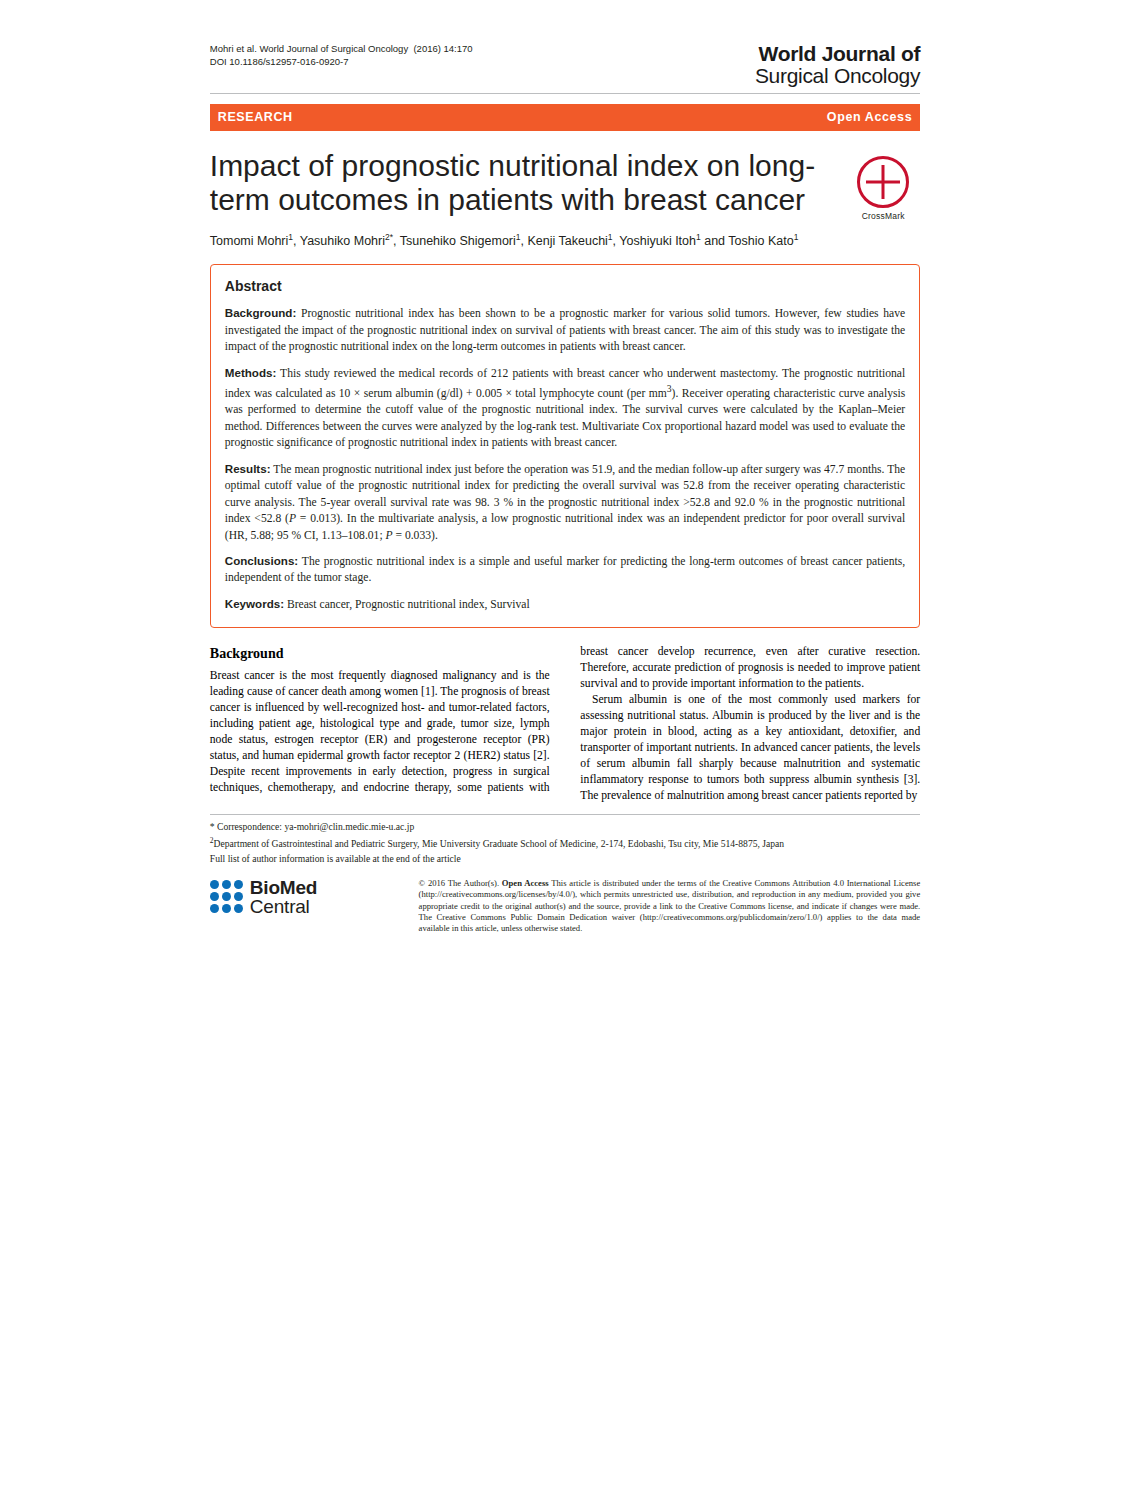Mohri et al. World Journal of Surgical Oncology (2016) 14:170
DOI 10.1186/s12957-016-0920-7
World Journal of Surgical Oncology
Research Open Access
CrossMark
Impact of prognostic nutritional index on long-term outcomes in patients with breast cancer
Tomomi Mohri1, Yasuhiko Mohri2*, Tsunehiko Shigemori1, Kenji Takeuchi1, Yoshiyuki Itoh1 and Toshio Kato1
Abstract
Background: Prognostic nutritional index has been shown to be a prognostic marker for various solid tumors. However, few studies have investigated the impact of the prognostic nutritional index on survival of patients with breast cancer. The aim of this study was to investigate the impact of the prognostic nutritional index on the long-term outcomes in patients with breast cancer.
Methods: This study reviewed the medical records of 212 patients with breast cancer who underwent mastectomy. The prognostic nutritional index was calculated as 10 × serum albumin (g/dl) + 0.005 × total lymphocyte count (per mm3). Receiver operating characteristic curve analysis was performed to determine the cutoff value of the prognostic nutritional index. The survival curves were calculated by the Kaplan–Meier method. Differences between the curves were analyzed by the log-rank test. Multivariate Cox proportional hazard model was used to evaluate the prognostic significance of prognostic nutritional index in patients with breast cancer.
Results: The mean prognostic nutritional index just before the operation was 51.9, and the median follow-up after surgery was 47.7 months. The optimal cutoff value of the prognostic nutritional index for predicting the overall survival was 52.8 from the receiver operating characteristic curve analysis. The 5-year overall survival rate was 98. 3 % in the prognostic nutritional index >52.8 and 92.0 % in the prognostic nutritional index <52.8 (P = 0.013). In the multivariate analysis, a low prognostic nutritional index was an independent predictor for poor overall survival (HR, 5.88; 95 % CI, 1.13–108.01; P = 0.033).
Conclusions: The prognostic nutritional index is a simple and useful marker for predicting the long-term outcomes of breast cancer patients, independent of the tumor stage.
Keywords: Breast cancer, Prognostic nutritional index, Survival
Background
Breast cancer is the most frequently diagnosed malignancy and is the leading cause of cancer death among women [1]. The prognosis of breast cancer is influenced by well-recognized host- and tumor-related factors, including patient age, histological type and grade, tumor size, lymph node status, estrogen receptor (ER) and progesterone receptor (PR) status, and human epidermal growth factor receptor 2 (HER2) status [2]. Despite recent improvements in early detection, progress in surgical techniques, chemotherapy, and endocrine therapy, some patients with breast cancer develop recurrence, even after curative resection. Therefore, accurate prediction of prognosis is needed to improve patient survival and to provide important information to the patients.
Serum albumin is one of the most commonly used markers for assessing nutritional status. Albumin is produced by the liver and is the major protein in blood, acting as a key antioxidant, detoxifier, and transporter of important nutrients. In advanced cancer patients, the levels of serum albumin fall sharply because malnutrition and systematic inflammatory response to tumors both suppress albumin synthesis [3]. The prevalence of malnutrition among breast cancer patients reported by
* Correspondence: ya-mohri@clin.medic.mie-u.ac.jp
2Department of Gastrointestinal and Pediatric Surgery, Mie University Graduate School of Medicine, 2-174, Edobashi, Tsu city, Mie 514-8875, Japan
Full list of author information is available at the end of the article
BioMed Central
© 2016 The Author(s). Open Access This article is distributed under the terms of the Creative Commons Attribution 4.0 International License (http://creativecommons.org/licenses/by/4.0/), which permits unrestricted use, distribution, and reproduction in any medium, provided you give appropriate credit to the original author(s) and the source, provide a link to the Creative Commons license, and indicate if changes were made. The Creative Commons Public Domain Dedication waiver (http://creativecommons.org/publicdomain/zero/1.0/) applies to the data made available in this article, unless otherwise stated.